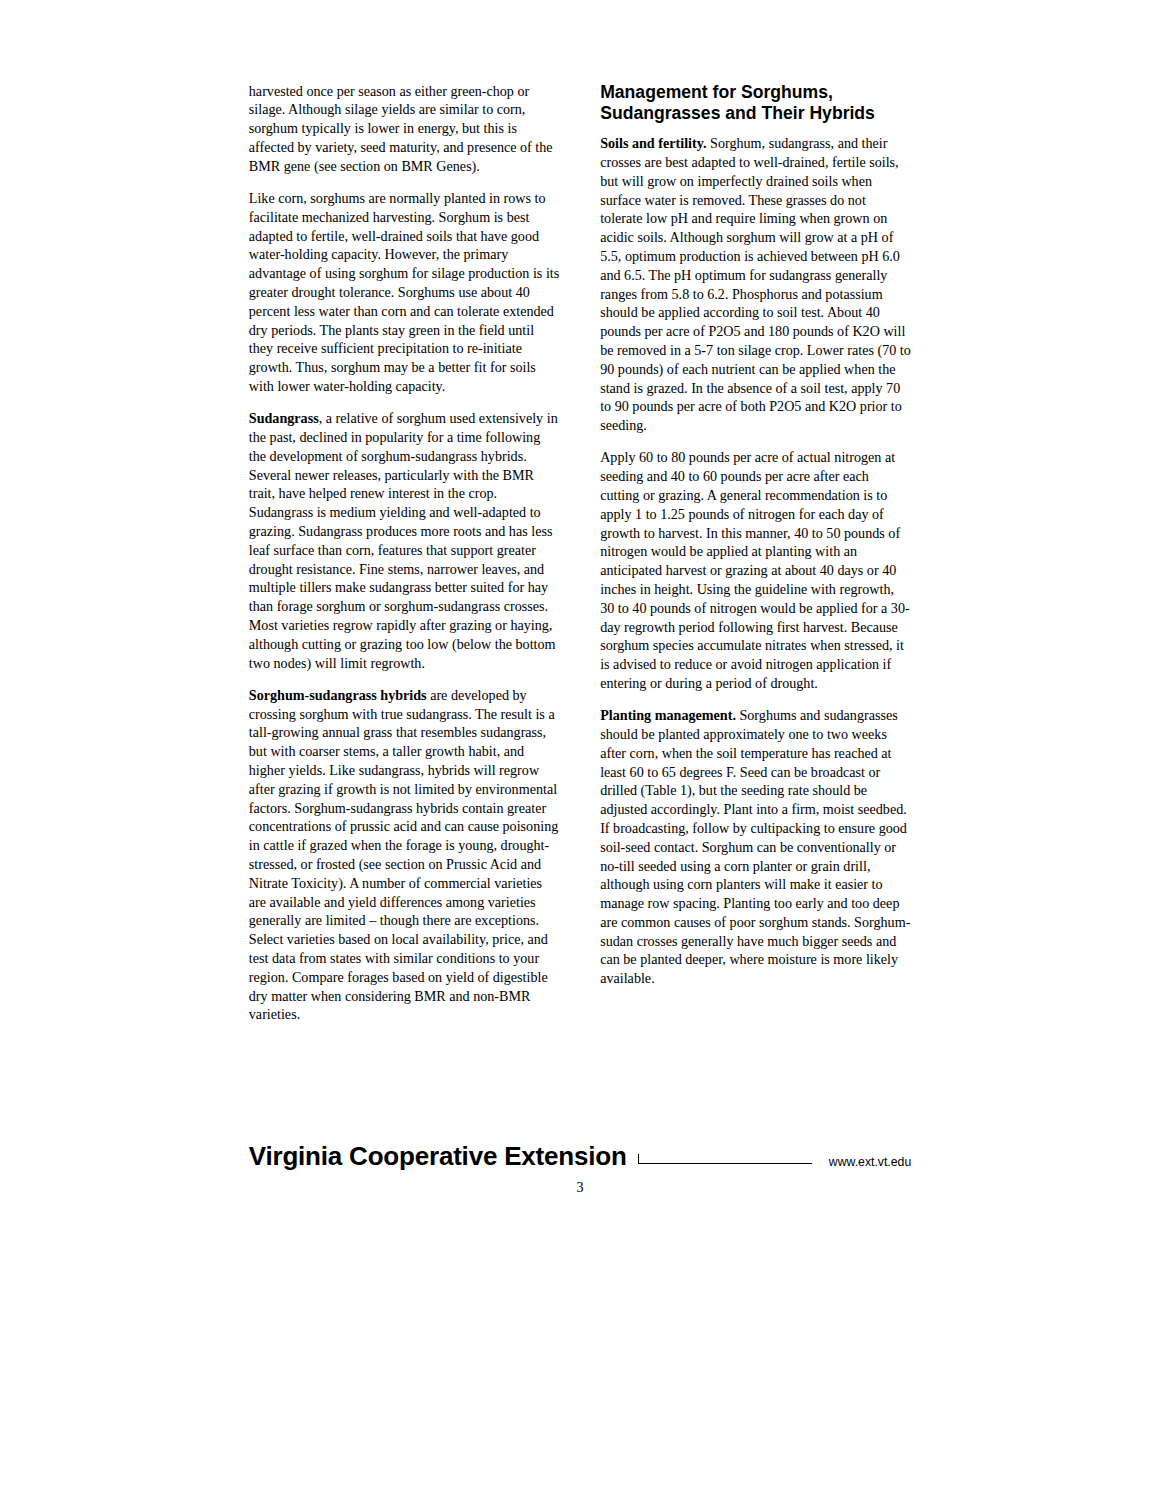harvested once per season as either green-chop or silage. Although silage yields are similar to corn, sorghum typically is lower in energy, but this is affected by variety, seed maturity, and presence of the BMR gene (see section on BMR Genes).
Like corn, sorghums are normally planted in rows to facilitate mechanized harvesting. Sorghum is best adapted to fertile, well-drained soils that have good water-holding capacity. However, the primary advantage of using sorghum for silage production is its greater drought tolerance. Sorghums use about 40 percent less water than corn and can tolerate extended dry periods. The plants stay green in the field until they receive sufficient precipitation to re-initiate growth. Thus, sorghum may be a better fit for soils with lower water-holding capacity.
Sudangrass, a relative of sorghum used extensively in the past, declined in popularity for a time following the development of sorghum-sudangrass hybrids. Several newer releases, particularly with the BMR trait, have helped renew interest in the crop. Sudangrass is medium yielding and well-adapted to grazing. Sudangrass produces more roots and has less leaf surface than corn, features that support greater drought resistance. Fine stems, narrower leaves, and multiple tillers make sudangrass better suited for hay than forage sorghum or sorghum-sudangrass crosses. Most varieties regrow rapidly after grazing or haying, although cutting or grazing too low (below the bottom two nodes) will limit regrowth.
Sorghum-sudangrass hybrids are developed by crossing sorghum with true sudangrass. The result is a tall-growing annual grass that resembles sudangrass, but with coarser stems, a taller growth habit, and higher yields. Like sudangrass, hybrids will regrow after grazing if growth is not limited by environmental factors. Sorghum-sudangrass hybrids contain greater concentrations of prussic acid and can cause poisoning in cattle if grazed when the forage is young, drought-stressed, or frosted (see section on Prussic Acid and Nitrate Toxicity). A number of commercial varieties are available and yield differences among varieties generally are limited – though there are exceptions. Select varieties based on local availability, price, and test data from states with similar conditions to your region. Compare forages based on yield of digestible dry matter when considering BMR and non-BMR varieties.
Management for Sorghums,
Sudangrasses and Their Hybrids
Soils and fertility. Sorghum, sudangrass, and their crosses are best adapted to well-drained, fertile soils, but will grow on imperfectly drained soils when surface water is removed. These grasses do not tolerate low pH and require liming when grown on acidic soils. Although sorghum will grow at a pH of 5.5, optimum production is achieved between pH 6.0 and 6.5. The pH optimum for sudangrass generally ranges from 5.8 to 6.2. Phosphorus and potassium should be applied according to soil test. About 40 pounds per acre of P2O5 and 180 pounds of K2O will be removed in a 5-7 ton silage crop. Lower rates (70 to 90 pounds) of each nutrient can be applied when the stand is grazed. In the absence of a soil test, apply 70 to 90 pounds per acre of both P2O5 and K2O prior to seeding.
Apply 60 to 80 pounds per acre of actual nitrogen at seeding and 40 to 60 pounds per acre after each cutting or grazing. A general recommendation is to apply 1 to 1.25 pounds of nitrogen for each day of growth to harvest. In this manner, 40 to 50 pounds of nitrogen would be applied at planting with an anticipated harvest or grazing at about 40 days or 40 inches in height. Using the guideline with regrowth, 30 to 40 pounds of nitrogen would be applied for a 30-day regrowth period following first harvest. Because sorghum species accumulate nitrates when stressed, it is advised to reduce or avoid nitrogen application if entering or during a period of drought.
Planting management. Sorghums and sudangrasses should be planted approximately one to two weeks after corn, when the soil temperature has reached at least 60 to 65 degrees F. Seed can be broadcast or drilled (Table 1), but the seeding rate should be adjusted accordingly. Plant into a firm, moist seedbed. If broadcasting, follow by cultipacking to ensure good soil-seed contact. Sorghum can be conventionally or no-till seeded using a corn planter or grain drill, although using corn planters will make it easier to manage row spacing. Planting too early and too deep are common causes of poor sorghum stands. Sorghum-sudan crosses generally have much bigger seeds and can be planted deeper, where moisture is more likely available.
Virginia Cooperative Extension
www.ext.vt.edu
3